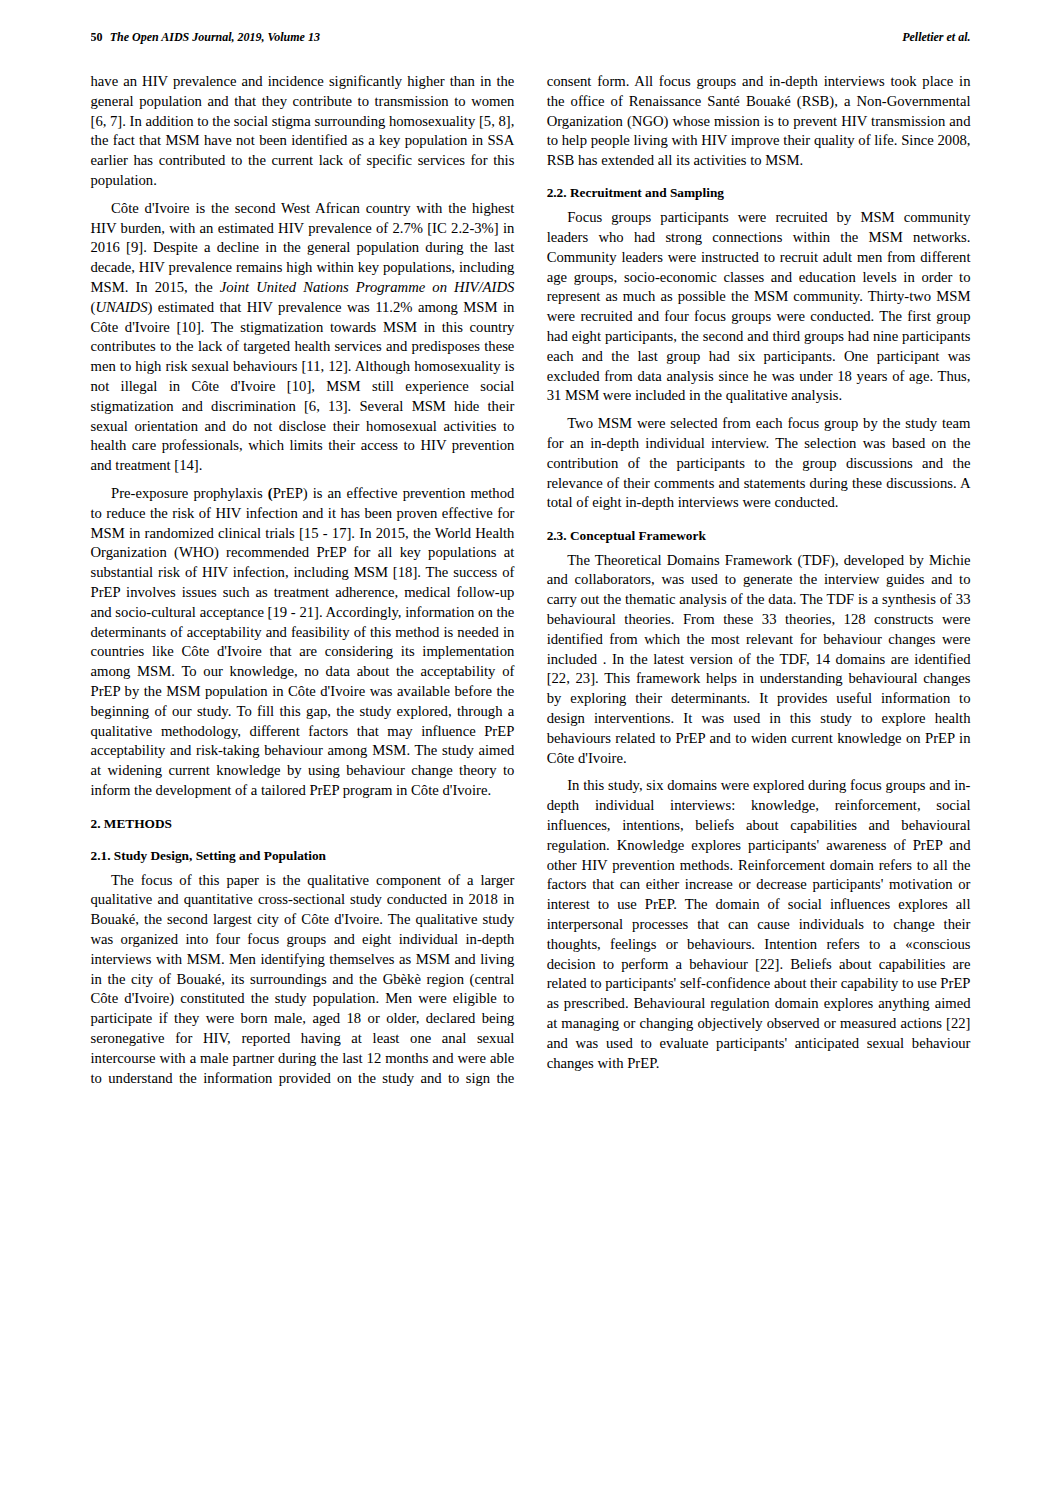50 The Open AIDS Journal, 2019, Volume 13 Pelletier et al.
have an HIV prevalence and incidence significantly higher than in the general population and that they contribute to transmission to women [6, 7]. In addition to the social stigma surrounding homosexuality [5, 8], the fact that MSM have not been identified as a key population in SSA earlier has contributed to the current lack of specific services for this population.
Côte d'Ivoire is the second West African country with the highest HIV burden, with an estimated HIV prevalence of 2.7% [IC 2.2-3%] in 2016 [9]. Despite a decline in the general population during the last decade, HIV prevalence remains high within key populations, including MSM. In 2015, the Joint United Nations Programme on HIV/AIDS (UNAIDS) estimated that HIV prevalence was 11.2% among MSM in Côte d'Ivoire [10]. The stigmatization towards MSM in this country contributes to the lack of targeted health services and predisposes these men to high risk sexual behaviours [11, 12]. Although homosexuality is not illegal in Côte d'Ivoire [10], MSM still experience social stigmatization and discrimination [6, 13]. Several MSM hide their sexual orientation and do not disclose their homosexual activities to health care professionals, which limits their access to HIV prevention and treatment [14].
Pre-exposure prophylaxis (PrEP) is an effective prevention method to reduce the risk of HIV infection and it has been proven effective for MSM in randomized clinical trials [15 - 17]. In 2015, the World Health Organization (WHO) recommended PrEP for all key populations at substantial risk of HIV infection, including MSM [18]. The success of PrEP involves issues such as treatment adherence, medical follow-up and socio-cultural acceptance [19 - 21]. Accordingly, information on the determinants of acceptability and feasibility of this method is needed in countries like Côte d'Ivoire that are considering its implementation among MSM. To our knowledge, no data about the acceptability of PrEP by the MSM population in Côte d'Ivoire was available before the beginning of our study. To fill this gap, the study explored, through a qualitative methodology, different factors that may influence PrEP acceptability and risk-taking behaviour among MSM. The study aimed at widening current knowledge by using behaviour change theory to inform the development of a tailored PrEP program in Côte d'Ivoire.
2. METHODS
2.1. Study Design, Setting and Population
The focus of this paper is the qualitative component of a larger qualitative and quantitative cross-sectional study conducted in 2018 in Bouaké, the second largest city of Côte d'Ivoire. The qualitative study was organized into four focus groups and eight individual in-depth interviews with MSM. Men identifying themselves as MSM and living in the city of Bouaké, its surroundings and the Gbèkè region (central Côte d'Ivoire) constituted the study population. Men were eligible to participate if they were born male, aged 18 or older, declared being seronegative for HIV, reported having at least one anal sexual intercourse with a male partner during the last 12 months and were able to understand the information provided on the study and to sign the consent form. All focus groups and in-depth interviews took place in the office of Renaissance Santé Bouaké (RSB), a Non-Governmental Organization (NGO) whose mission is to prevent HIV transmission and to help people living with HIV improve their quality of life. Since 2008, RSB has extended all its activities to MSM.
2.2. Recruitment and Sampling
Focus groups participants were recruited by MSM community leaders who had strong connections within the MSM networks. Community leaders were instructed to recruit adult men from different age groups, socio-economic classes and education levels in order to represent as much as possible the MSM community. Thirty-two MSM were recruited and four focus groups were conducted. The first group had eight participants, the second and third groups had nine participants each and the last group had six participants. One participant was excluded from data analysis since he was under 18 years of age. Thus, 31 MSM were included in the qualitative analysis.
Two MSM were selected from each focus group by the study team for an in-depth individual interview. The selection was based on the contribution of the participants to the group discussions and the relevance of their comments and statements during these discussions. A total of eight in-depth interviews were conducted.
2.3. Conceptual Framework
The Theoretical Domains Framework (TDF), developed by Michie and collaborators, was used to generate the interview guides and to carry out the thematic analysis of the data. The TDF is a synthesis of 33 behavioural theories. From these 33 theories, 128 constructs were identified from which the most relevant for behaviour changes were included . In the latest version of the TDF, 14 domains are identified [22, 23]. This framework helps in understanding behavioural changes by exploring their determinants. It provides useful information to design interventions. It was used in this study to explore health behaviours related to PrEP and to widen current knowledge on PrEP in Côte d'Ivoire.
In this study, six domains were explored during focus groups and in-depth individual interviews: knowledge, reinforcement, social influences, intentions, beliefs about capabilities and behavioural regulation. Knowledge explores participants' awareness of PrEP and other HIV prevention methods. Reinforcement domain refers to all the factors that can either increase or decrease participants' motivation or interest to use PrEP. The domain of social influences explores all interpersonal processes that can cause individuals to change their thoughts, feelings or behaviours. Intention refers to a «conscious decision to perform a behaviour [22]. Beliefs about capabilities are related to participants' self-confidence about their capability to use PrEP as prescribed. Behavioural regulation domain explores anything aimed at managing or changing objectively observed or measured actions [22] and was used to evaluate participants' anticipated sexual behaviour changes with PrEP.